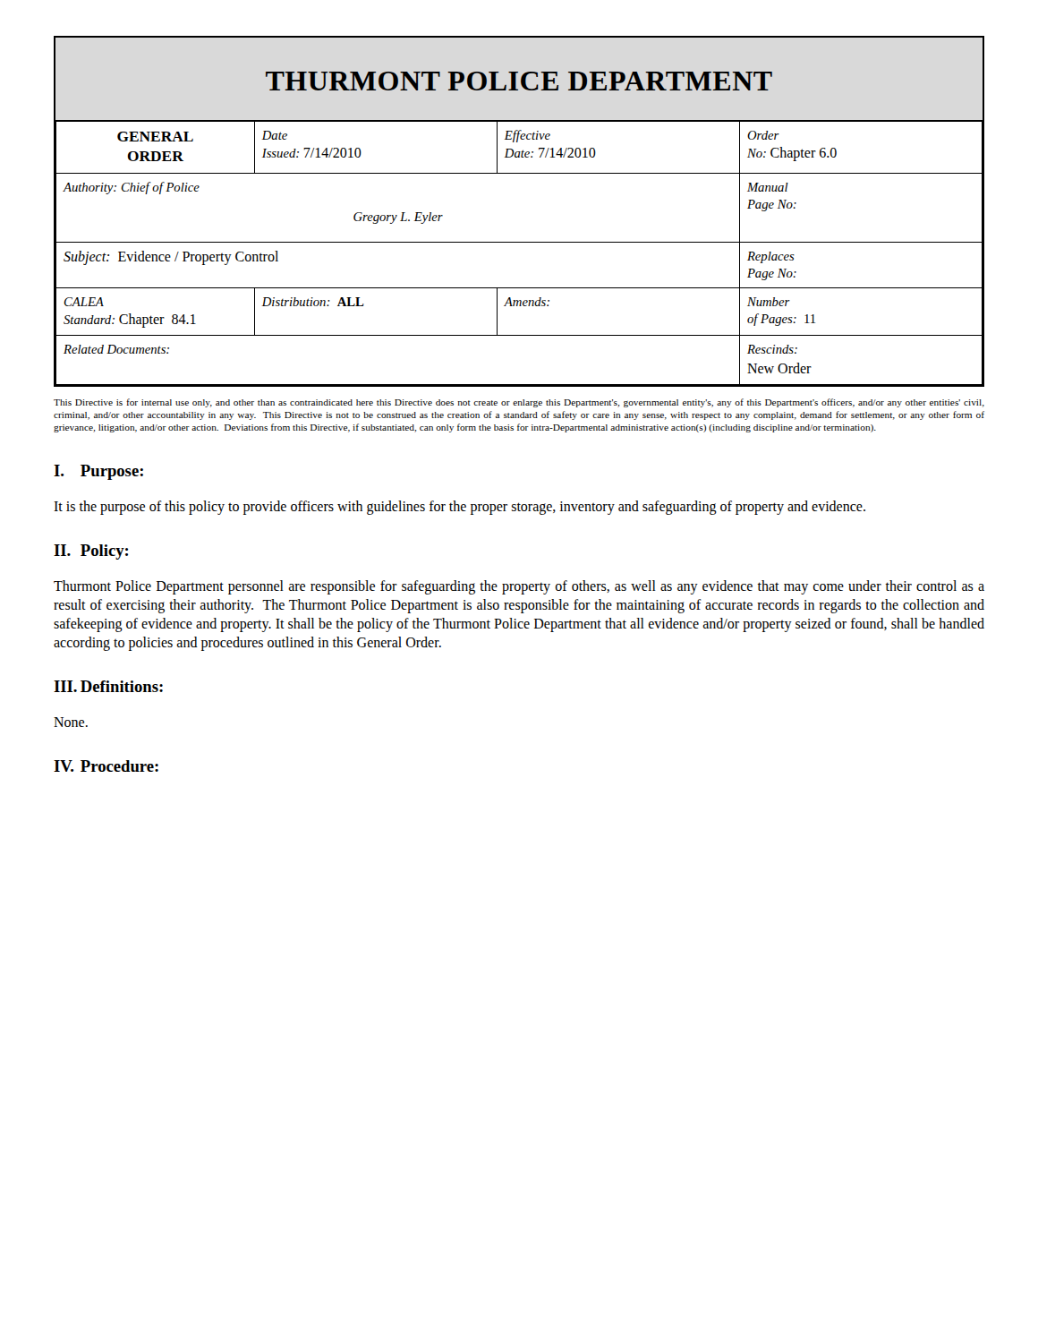THURMONT POLICE DEPARTMENT
| GENERAL ORDER | Date Issued: 7/14/2010 | Effective Date: 7/14/2010 | Order No: Chapter 6.0 |
| Authority: Chief of Police Gregory L. Eyler | Manual Page No: |
| Subject: Evidence / Property Control | Replaces Page No: |
| CALEA Standard: Chapter 84.1 | Distribution: ALL | Amends: | Number of Pages: 11 |
| Related Documents: | Rescinds: New Order |
This Directive is for internal use only, and other than as contraindicated here this Directive does not create or enlarge this Department's, governmental entity's, any of this Department's officers, and/or any other entities' civil, criminal, and/or other accountability in any way. This Directive is not to be construed as the creation of a standard of safety or care in any sense, with respect to any complaint, demand for settlement, or any other form of grievance, litigation, and/or other action. Deviations from this Directive, if substantiated, can only form the basis for intra-Departmental administrative action(s) (including discipline and/or termination).
I. Purpose:
It is the purpose of this policy to provide officers with guidelines for the proper storage, inventory and safeguarding of property and evidence.
II. Policy:
Thurmont Police Department personnel are responsible for safeguarding the property of others, as well as any evidence that may come under their control as a result of exercising their authority. The Thurmont Police Department is also responsible for the maintaining of accurate records in regards to the collection and safekeeping of evidence and property. It shall be the policy of the Thurmont Police Department that all evidence and/or property seized or found, shall be handled according to policies and procedures outlined in this General Order.
III. Definitions:
None.
IV. Procedure: